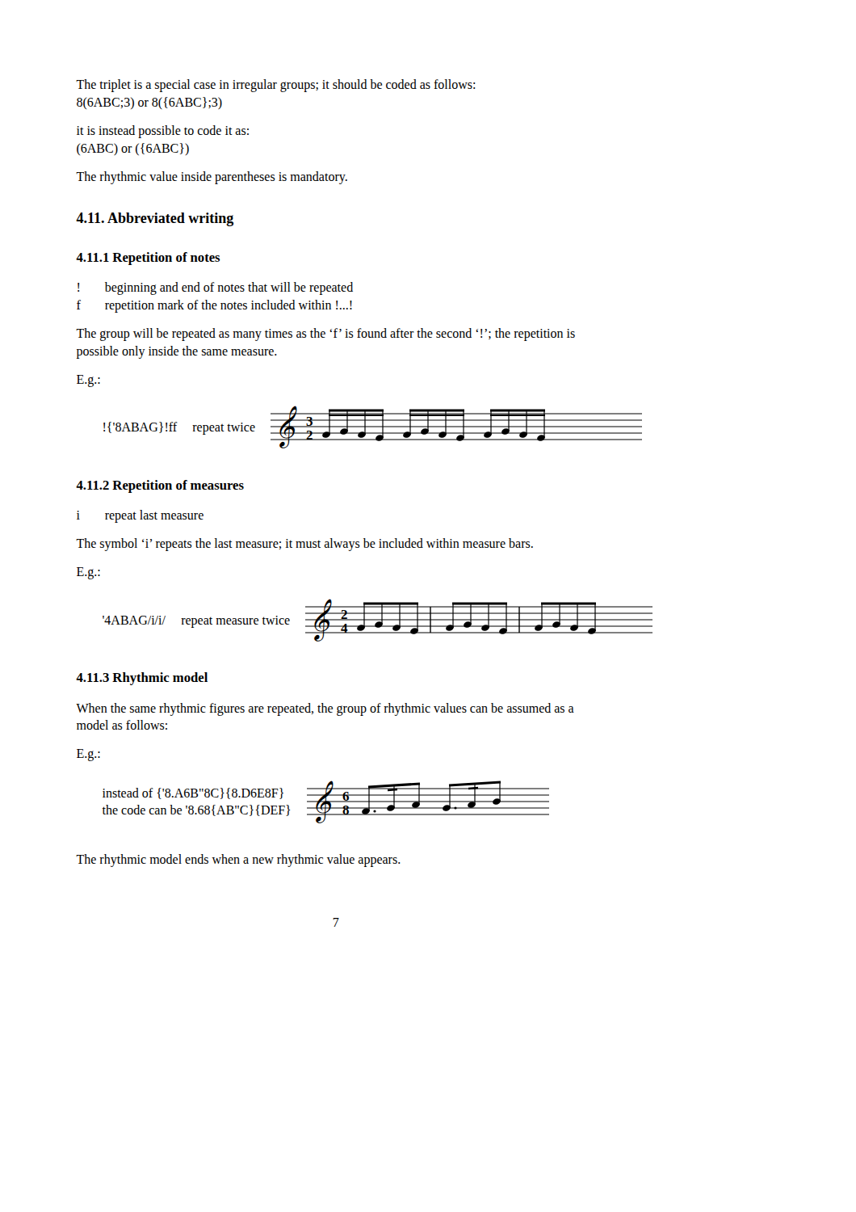The triplet is a special case in irregular groups; it should be coded as follows:
8(6ABC;3) or 8({6ABC};3)
it is instead possible to code it as:
(6ABC) or ({6ABC})
The rhythmic value inside parentheses is mandatory.
4.11. Abbreviated writing
4.11.1 Repetition of notes
!beginning and end of notes that will be repeated
frepetition mark of the notes included within !...!
The group will be repeated as many times as the ‘f’ is found after the second ‘!’; the repetition is possible only inside the same measure.
E.g.:
!{'8ABAG}!ffrepeat twice
𝄞 3 2
4.11.2 Repetition of measures
irepeat last measure
The symbol ‘i’ repeats the last measure; it must always be included within measure bars.
E.g.:
'4ABAG/i/i/repeat measure twice
𝄞 2 4
4.11.3 Rhythmic model
When the same rhythmic figures are repeated, the group of rhythmic values can be assumed as a model as follows:
E.g.:
instead of {'8.A6B"8C}{8.D6E8F}
the code can be '8.68{AB"C}{DEF}
𝄞 6 8
The rhythmic model ends when a new rhythmic value appears.
7